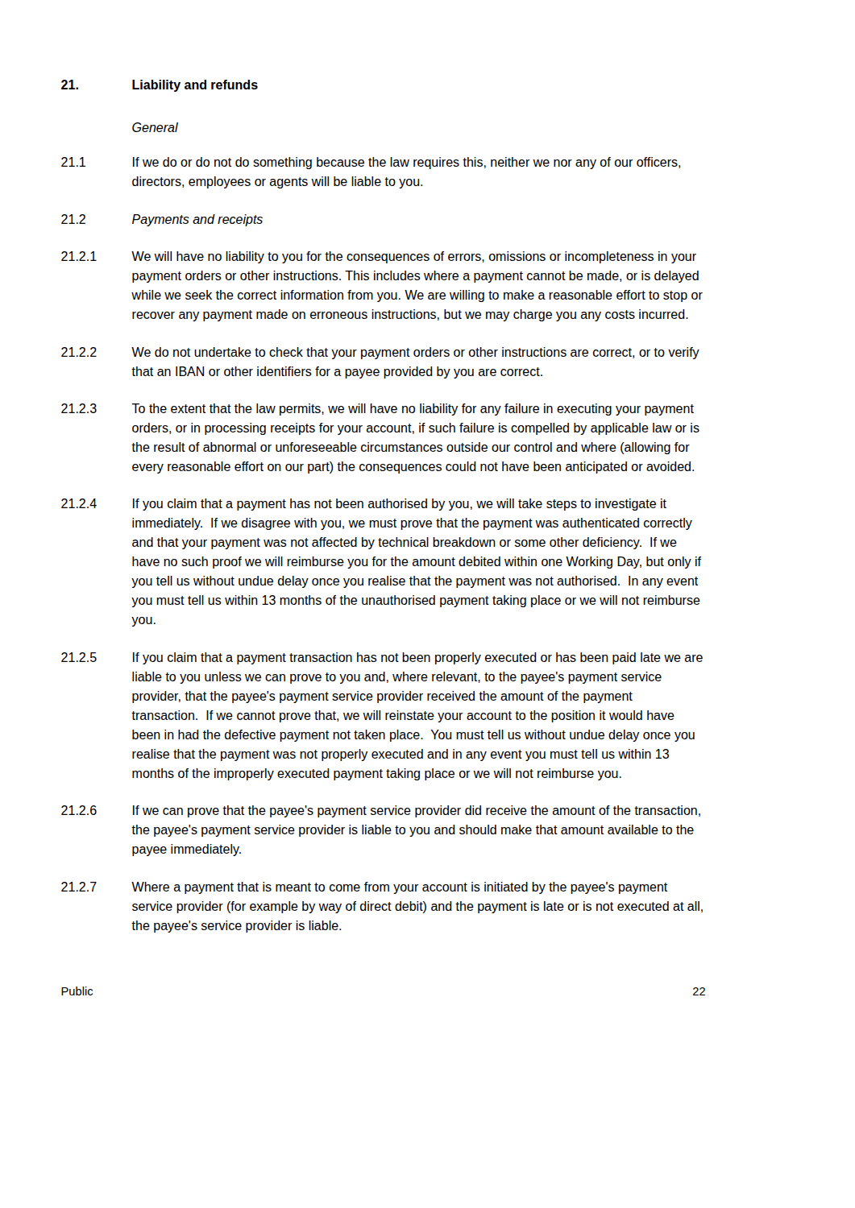21. Liability and refunds
General
21.1 If we do or do not do something because the law requires this, neither we nor any of our officers, directors, employees or agents will be liable to you.
21.2 Payments and receipts
21.2.1 We will have no liability to you for the consequences of errors, omissions or incompleteness in your payment orders or other instructions. This includes where a payment cannot be made, or is delayed while we seek the correct information from you. We are willing to make a reasonable effort to stop or recover any payment made on erroneous instructions, but we may charge you any costs incurred.
21.2.2 We do not undertake to check that your payment orders or other instructions are correct, or to verify that an IBAN or other identifiers for a payee provided by you are correct.
21.2.3 To the extent that the law permits, we will have no liability for any failure in executing your payment orders, or in processing receipts for your account, if such failure is compelled by applicable law or is the result of abnormal or unforeseeable circumstances outside our control and where (allowing for every reasonable effort on our part) the consequences could not have been anticipated or avoided.
21.2.4 If you claim that a payment has not been authorised by you, we will take steps to investigate it immediately. If we disagree with you, we must prove that the payment was authenticated correctly and that your payment was not affected by technical breakdown or some other deficiency. If we have no such proof we will reimburse you for the amount debited within one Working Day, but only if you tell us without undue delay once you realise that the payment was not authorised. In any event you must tell us within 13 months of the unauthorised payment taking place or we will not reimburse you.
21.2.5 If you claim that a payment transaction has not been properly executed or has been paid late we are liable to you unless we can prove to you and, where relevant, to the payee's payment service provider, that the payee's payment service provider received the amount of the payment transaction. If we cannot prove that, we will reinstate your account to the position it would have been in had the defective payment not taken place. You must tell us without undue delay once you realise that the payment was not properly executed and in any event you must tell us within 13 months of the improperly executed payment taking place or we will not reimburse you.
21.2.6 If we can prove that the payee's payment service provider did receive the amount of the transaction, the payee's payment service provider is liable to you and should make that amount available to the payee immediately.
21.2.7 Where a payment that is meant to come from your account is initiated by the payee's payment service provider (for example by way of direct debit) and the payment is late or is not executed at all, the payee's service provider is liable.
Public 22